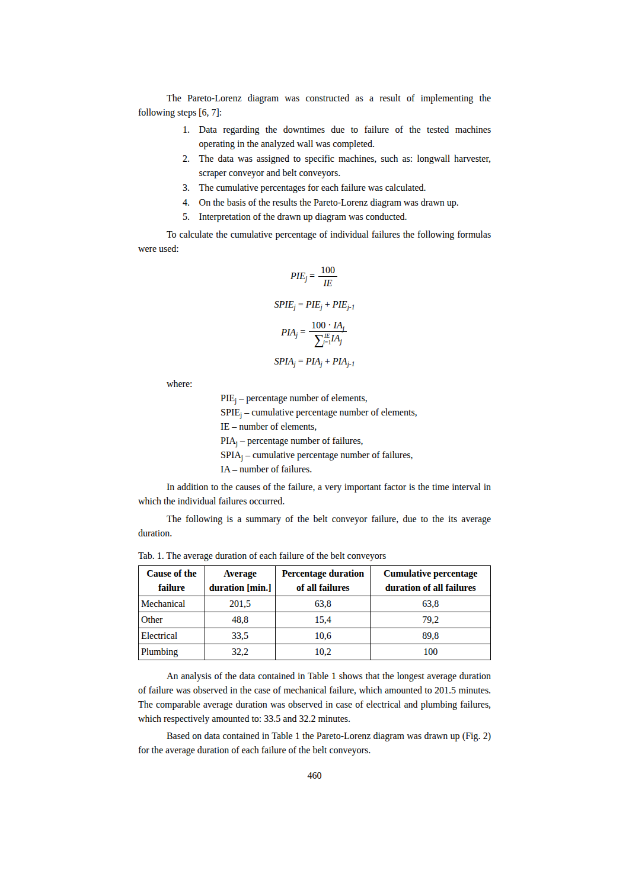The Pareto-Lorenz diagram was constructed as a result of implementing the following steps [6, 7]:
Data regarding the downtimes due to failure of the tested machines operating in the analyzed wall was completed.
The data was assigned to specific machines, such as: longwall harvester, scraper conveyor and belt conveyors.
The cumulative percentages for each failure was calculated.
On the basis of the results the Pareto-Lorenz diagram was drawn up.
Interpretation of the drawn up diagram was conducted.
To calculate the cumulative percentage of individual failures the following formulas were used:
PIEj = 100 IE
SPIEj = PIEj + PIEj-1
PIAj = 100 · IAj ∑IE i=1 IAj
SPIAj = PIAj + PIAj-1
where:
PIEj – percentage number of elements,
SPIEj – cumulative percentage number of elements,
IE – number of elements,
PIAj – percentage number of failures,
SPIAj – cumulative percentage number of failures,
IA – number of failures.
In addition to the causes of the failure, a very important factor is the time interval in which the individual failures occurred.
The following is a summary of the belt conveyor failure, due to the its average duration.
Tab. 1. The average duration of each failure of the belt conveyors
| Cause of the failure | Average duration [min.] | Percentage duration of all failures | Cumulative percentage duration of all failures |
| --- | --- | --- | --- |
| Mechanical | 201,5 | 63,8 | 63,8 |
| Other | 48,8 | 15,4 | 79,2 |
| Electrical | 33,5 | 10,6 | 89,8 |
| Plumbing | 32,2 | 10,2 | 100 |
An analysis of the data contained in Table 1 shows that the longest average duration of failure was observed in the case of mechanical failure, which amounted to 201.5 minutes. The comparable average duration was observed in case of electrical and plumbing failures, which respectively amounted to: 33.5 and 32.2 minutes.
Based on data contained in Table 1 the Pareto-Lorenz diagram was drawn up (Fig. 2) for the average duration of each failure of the belt conveyors.
460